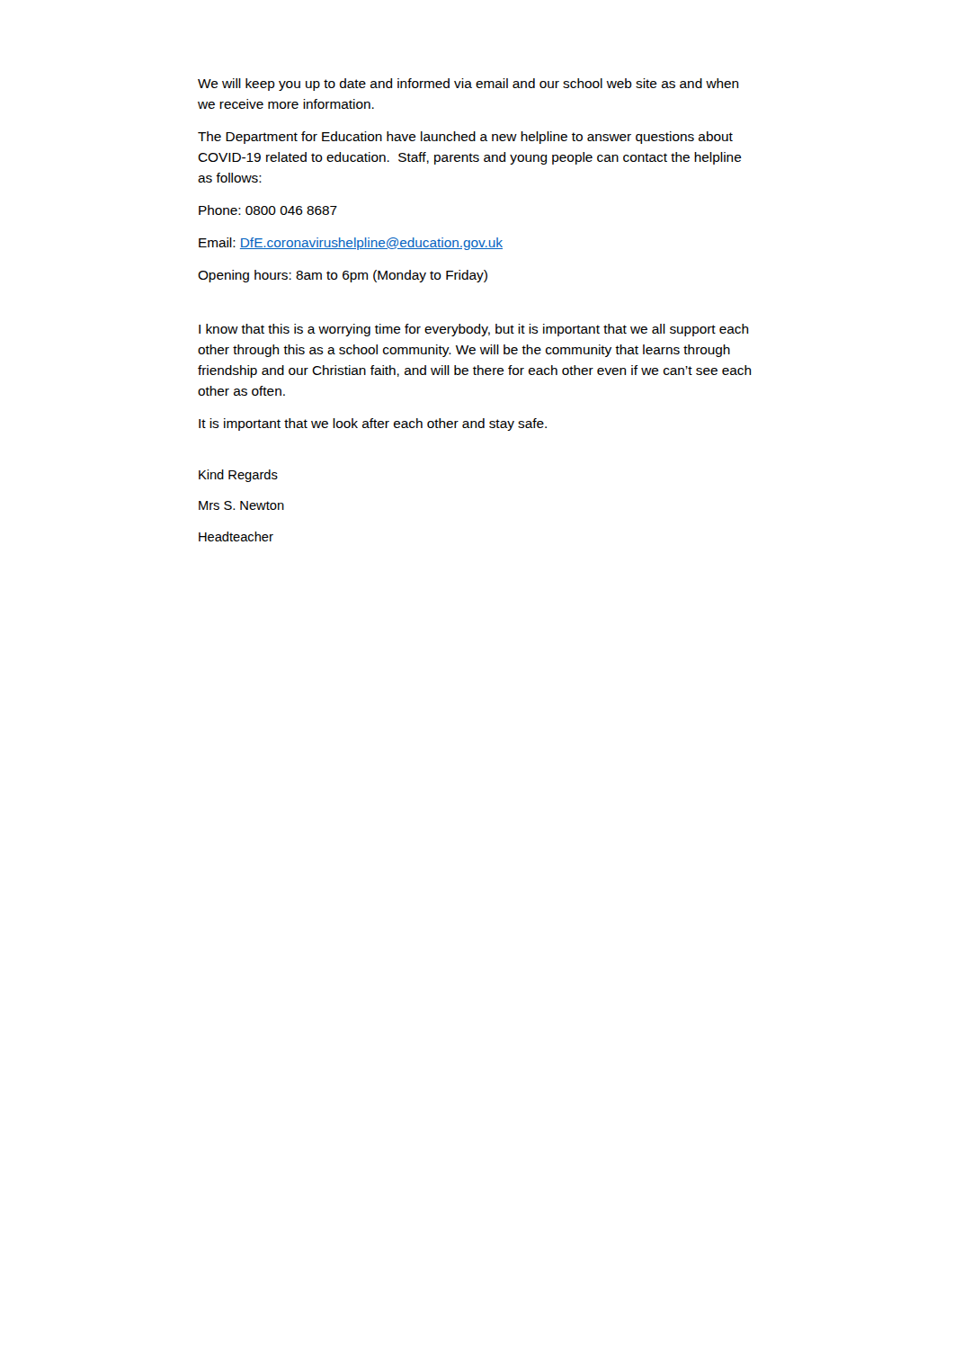We will keep you up to date and informed via email and our school web site as and when we receive more information.
The Department for Education have launched a new helpline to answer questions about COVID-19 related to education. Staff, parents and young people can contact the helpline as follows:
Phone: 0800 046 8687
Email: DfE.coronavirushelpline@education.gov.uk
Opening hours: 8am to 6pm (Monday to Friday)
I know that this is a worrying time for everybody, but it is important that we all support each other through this as a school community. We will be the community that learns through friendship and our Christian faith, and will be there for each other even if we can’t see each other as often.
It is important that we look after each other and stay safe.
Kind Regards
Mrs S. Newton
Headteacher